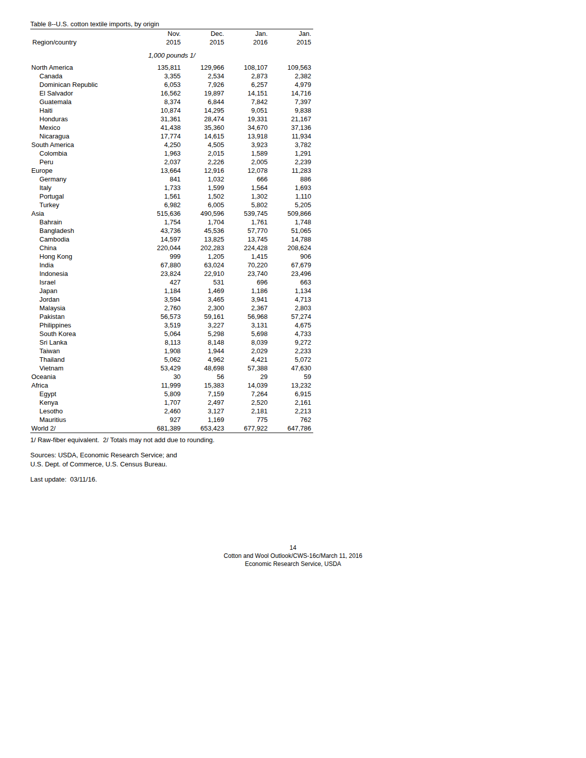Table 8--U.S. cotton textile imports, by origin
| | Nov. | Dec. | Jan. | Jan. |
| --- | --- | --- | --- | --- |
| Region/country | 2015 | 2015 | 2016 | 2015 |
| 1,000 pounds 1/ |
| North America | 135,811 | 129,966 | 108,107 | 109,563 |
| Canada | 3,355 | 2,534 | 2,873 | 2,382 |
| Dominican Republic | 6,053 | 7,926 | 6,257 | 4,979 |
| El Salvador | 16,562 | 19,897 | 14,151 | 14,716 |
| Guatemala | 8,374 | 6,844 | 7,842 | 7,397 |
| Haiti | 10,874 | 14,295 | 9,051 | 9,838 |
| Honduras | 31,361 | 28,474 | 19,331 | 21,167 |
| Mexico | 41,438 | 35,360 | 34,670 | 37,136 |
| Nicaragua | 17,774 | 14,615 | 13,918 | 11,934 |
| South America | 4,250 | 4,505 | 3,923 | 3,782 |
| Colombia | 1,963 | 2,015 | 1,589 | 1,291 |
| Peru | 2,037 | 2,226 | 2,005 | 2,239 |
| Europe | 13,664 | 12,916 | 12,078 | 11,283 |
| Germany | 841 | 1,032 | 666 | 886 |
| Italy | 1,733 | 1,599 | 1,564 | 1,693 |
| Portugal | 1,561 | 1,502 | 1,302 | 1,110 |
| Turkey | 6,982 | 6,005 | 5,802 | 5,205 |
| Asia | 515,636 | 490,596 | 539,745 | 509,866 |
| Bahrain | 1,754 | 1,704 | 1,761 | 1,748 |
| Bangladesh | 43,736 | 45,536 | 57,770 | 51,065 |
| Cambodia | 14,597 | 13,825 | 13,745 | 14,788 |
| China | 220,044 | 202,283 | 224,428 | 208,624 |
| Hong Kong | 999 | 1,205 | 1,415 | 906 |
| India | 67,880 | 63,024 | 70,220 | 67,679 |
| Indonesia | 23,824 | 22,910 | 23,740 | 23,496 |
| Israel | 427 | 531 | 696 | 663 |
| Japan | 1,184 | 1,469 | 1,186 | 1,134 |
| Jordan | 3,594 | 3,465 | 3,941 | 4,713 |
| Malaysia | 2,760 | 2,300 | 2,367 | 2,803 |
| Pakistan | 56,573 | 59,161 | 56,968 | 57,274 |
| Philippines | 3,519 | 3,227 | 3,131 | 4,675 |
| South Korea | 5,064 | 5,298 | 5,698 | 4,733 |
| Sri Lanka | 8,113 | 8,148 | 8,039 | 9,272 |
| Taiwan | 1,908 | 1,944 | 2,029 | 2,233 |
| Thailand | 5,062 | 4,962 | 4,421 | 5,072 |
| Vietnam | 53,429 | 48,698 | 57,388 | 47,630 |
| Oceania | 30 | 56 | 29 | 59 |
| Africa | 11,999 | 15,383 | 14,039 | 13,232 |
| Egypt | 5,809 | 7,159 | 7,264 | 6,915 |
| Kenya | 1,707 | 2,497 | 2,520 | 2,161 |
| Lesotho | 2,460 | 3,127 | 2,181 | 2,213 |
| Mauritius | 927 | 1,169 | 775 | 762 |
| World 2/ | 681,389 | 653,423 | 677,922 | 647,786 |
1/ Raw-fiber equivalent. 2/ Totals may not add due to rounding.
Sources: USDA, Economic Research Service; and
U.S. Dept. of Commerce, U.S. Census Bureau.
Last update: 03/11/16.
14
Cotton and Wool Outlook/CWS-16c/March 11, 2016
Economic Research Service, USDA